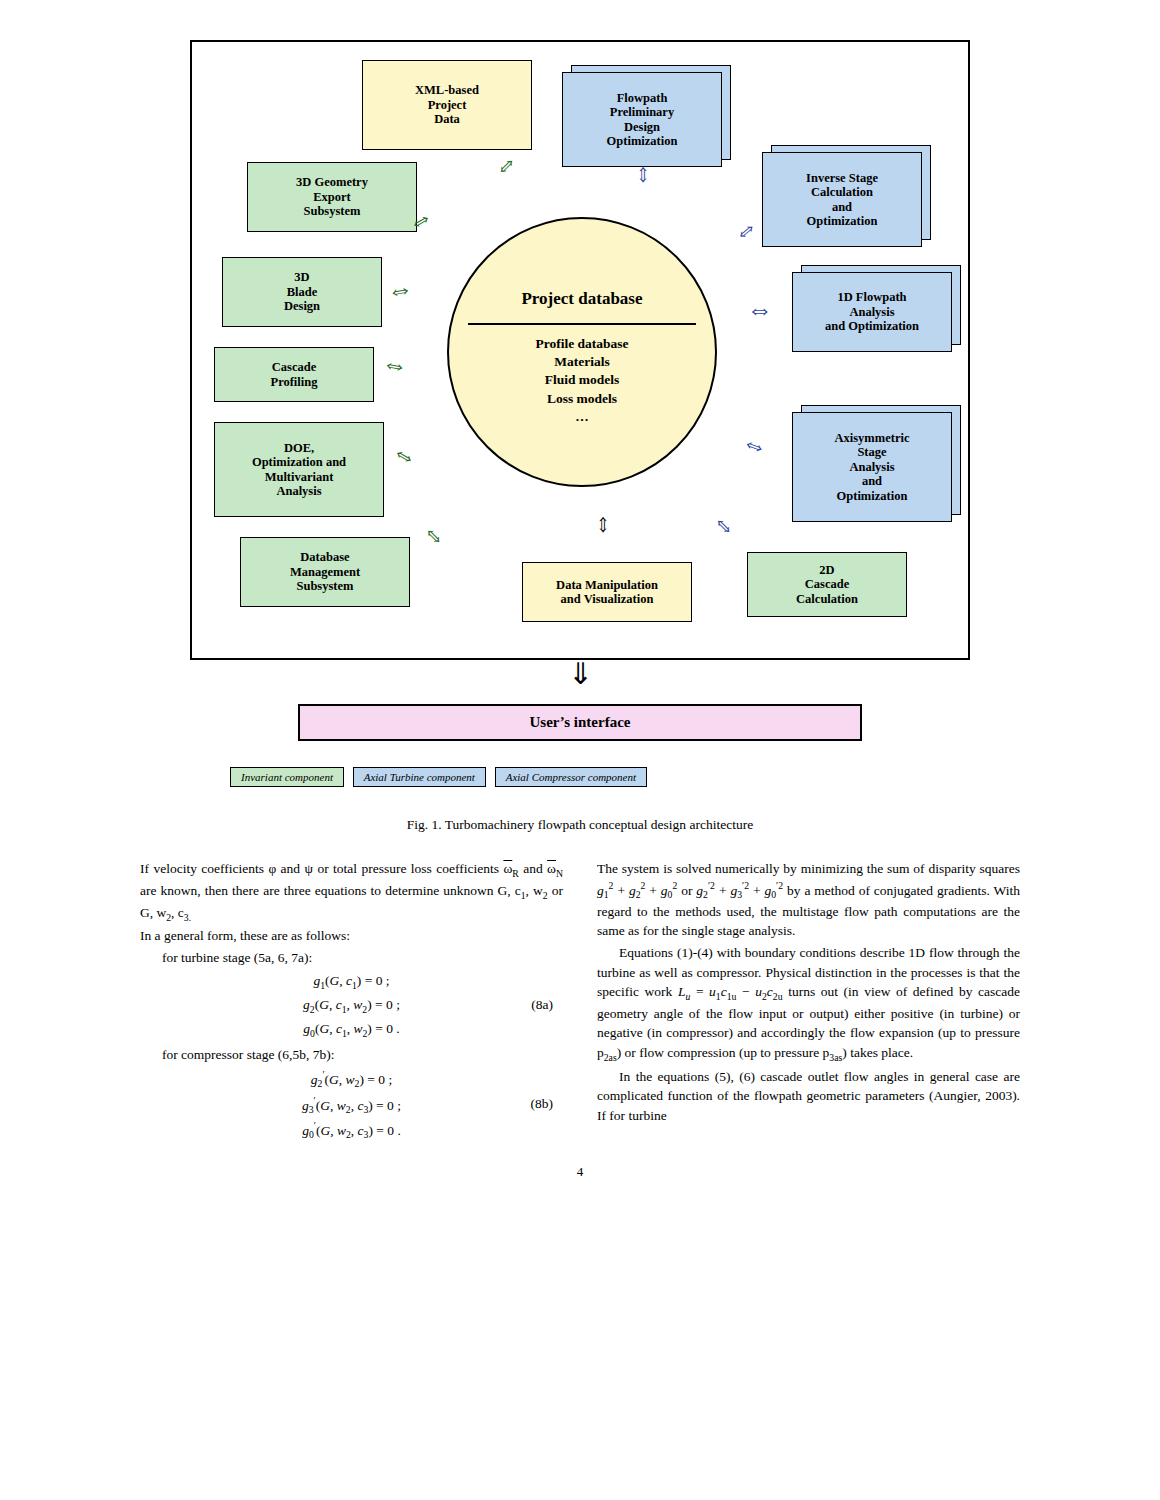XML-based
Project
Data
Flowpath
Preliminary
Design
Optimization
Inverse Stage
Calculation
and
Optimization
3D Geometry
Export
Subsystem
3D
Blade
Design
Cascade
Profiling
DOE,
Optimization and
Multivariant
Analysis
Database
Management
Subsystem
1D Flowpath
Analysis
and Optimization
Axisymmetric
Stage
Analysis
and
Optimization
2D
Cascade
Calculation
Data Manipulation
and Visualization
Project database
Profile database
Materials
Fluid models
Loss models
…
⇔
⇔
⇔
⇔
⇔
⇔
⇔
⇔
⇔
⇔
⇔
⇔
⇓
User’s interface
Invariant component Axial Turbine component Axial Compressor component
Fig. 1. Turbomachinery flowpath conceptual design architecture
If velocity coefficients φ and ψ or total pressure loss coefficients ωR and ωN are known, then there are three equations to determine unknown G, c1, w2 or G, w2, c3.
In a general form, these are as follows:
for turbine stage (5a, 6, 7a):
g1(G, c1) = 0 ;
g2(G, c1, w2) = 0 ;(8a)
g0(G, c1, w2) = 0 .
for compressor stage (6,5b, 7b):
g2′(G, w2) = 0 ;
g3′(G, w2, c3) = 0 ;(8b)
g0′(G, w2, c3) = 0 .
The system is solved numerically by minimizing the sum of disparity squares g12 + g22 + g02 or g2′2 + g3′2 + g0′2 by a method of conjugated gradients. With regard to the methods used, the multistage flow path computations are the same as for the single stage analysis.
Equations (1)-(4) with boundary conditions describe 1D flow through the turbine as well as compressor. Physical distinction in the processes is that the specific work Lu = u1c1u − u2c2u turns out (in view of defined by cascade geometry angle of the flow input or output) either positive (in turbine) or negative (in compressor) and accordingly the flow expansion (up to pressure p2as) or flow compression (up to pressure p3as) takes place.
In the equations (5), (6) cascade outlet flow angles in general case are complicated function of the flowpath geometric parameters (Aungier, 2003). If for turbine
4